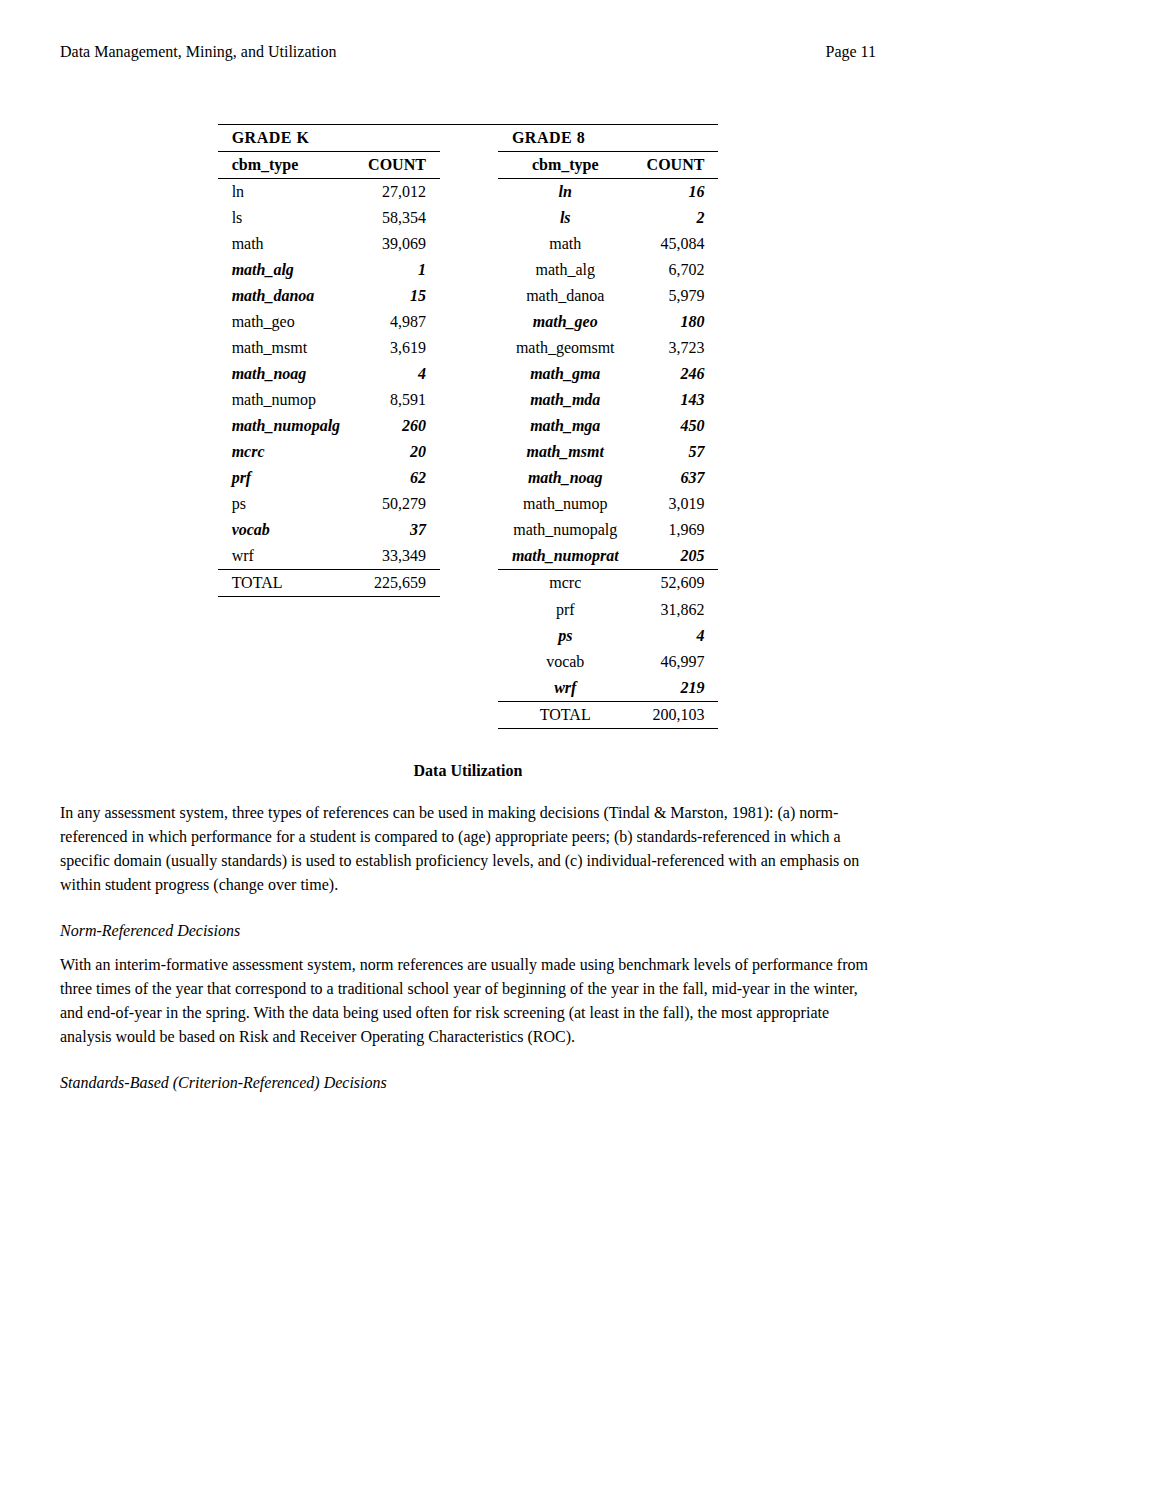Data Management, Mining, and Utilization
Page 11
| GRADE K | | GRADE 8 |
| cbm_type | COUNT | | cbm_type | COUNT |
| ln | 27,012 | | ln | 16 |
| ls | 58,354 | | ls | 2 |
| math | 39,069 | | math | 45,084 |
| math_alg | 1 | | math_alg | 6,702 |
| math_danoa | 15 | | math_danoa | 5,979 |
| math_geo | 4,987 | | math_geo | 180 |
| math_msmt | 3,619 | | math_geomsmt | 3,723 |
| math_noag | 4 | | math_gma | 246 |
| math_numop | 8,591 | | math_mda | 143 |
| math_numopalg | 260 | | math_mga | 450 |
| mcrc | 20 | | math_msmt | 57 |
| prf | 62 | | math_noag | 637 |
| ps | 50,279 | | math_numop | 3,019 |
| vocab | 37 | | math_numopalg | 1,969 |
| wrf | 33,349 | | math_numoprat | 205 |
| TOTAL | 225,659 | | mcrc | 52,609 |
| | | | prf | 31,862 |
| | | | ps | 4 |
| | | | vocab | 46,997 |
| | | | wrf | 219 |
| | | | TOTAL | 200,103 |
Data Utilization
In any assessment system, three types of references can be used in making decisions (Tindal & Marston, 1981): (a) norm-referenced in which performance for a student is compared to (age) appropriate peers; (b) standards-referenced in which a specific domain (usually standards) is used to establish proficiency levels, and (c) individual-referenced with an emphasis on within student progress (change over time).
Norm-Referenced Decisions
With an interim-formative assessment system, norm references are usually made using benchmark levels of performance from three times of the year that correspond to a traditional school year of beginning of the year in the fall, mid-year in the winter, and end-of-year in the spring. With the data being used often for risk screening (at least in the fall), the most appropriate analysis would be based on Risk and Receiver Operating Characteristics (ROC).
Standards-Based (Criterion-Referenced) Decisions